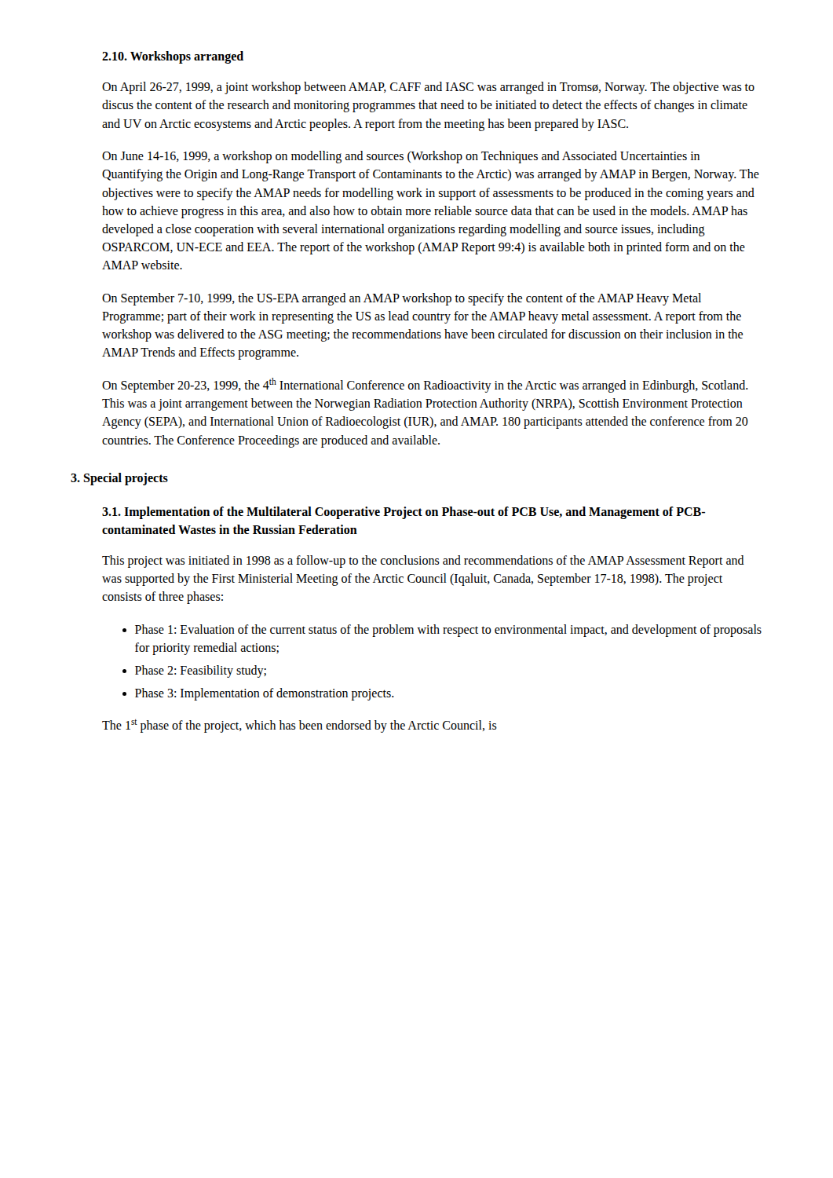2.10. Workshops arranged
On April 26-27, 1999, a joint workshop between AMAP, CAFF and IASC was arranged in Tromsø, Norway. The objective was to discus the content of the research and monitoring programmes that need to be initiated to detect the effects of changes in climate and UV on Arctic ecosystems and Arctic peoples. A report from the meeting has been prepared by IASC.
On June 14-16, 1999, a workshop on modelling and sources (Workshop on Techniques and Associated Uncertainties in Quantifying the Origin and Long-Range Transport of Contaminants to the Arctic) was arranged by AMAP in Bergen, Norway. The objectives were to specify the AMAP needs for modelling work in support of assessments to be produced in the coming years and how to achieve progress in this area, and also how to obtain more reliable source data that can be used in the models. AMAP has developed a close cooperation with several international organizations regarding modelling and source issues, including OSPARCOM, UN-ECE and EEA. The report of the workshop (AMAP Report 99:4) is available both in printed form and on the AMAP website.
On September 7-10, 1999, the US-EPA arranged an AMAP workshop to specify the content of the AMAP Heavy Metal Programme; part of their work in representing the US as lead country for the AMAP heavy metal assessment. A report from the workshop was delivered to the ASG meeting; the recommendations have been circulated for discussion on their inclusion in the AMAP Trends and Effects programme.
On September 20-23, 1999, the 4th International Conference on Radioactivity in the Arctic was arranged in Edinburgh, Scotland. This was a joint arrangement between the Norwegian Radiation Protection Authority (NRPA), Scottish Environment Protection Agency (SEPA), and International Union of Radioecologist (IUR), and AMAP. 180 participants attended the conference from 20 countries. The Conference Proceedings are produced and available.
3. Special projects
3.1. Implementation of the Multilateral Cooperative Project on Phase-out of PCB Use, and Management of PCB-contaminated Wastes in the Russian Federation
This project was initiated in 1998 as a follow-up to the conclusions and recommendations of the AMAP Assessment Report and was supported by the First Ministerial Meeting of the Arctic Council (Iqaluit, Canada, September 17-18, 1998). The project consists of three phases:
Phase 1: Evaluation of the current status of the problem with respect to environmental impact, and development of proposals for priority remedial actions;
Phase 2: Feasibility study;
Phase 3: Implementation of demonstration projects.
The 1st phase of the project, which has been endorsed by the Arctic Council, is